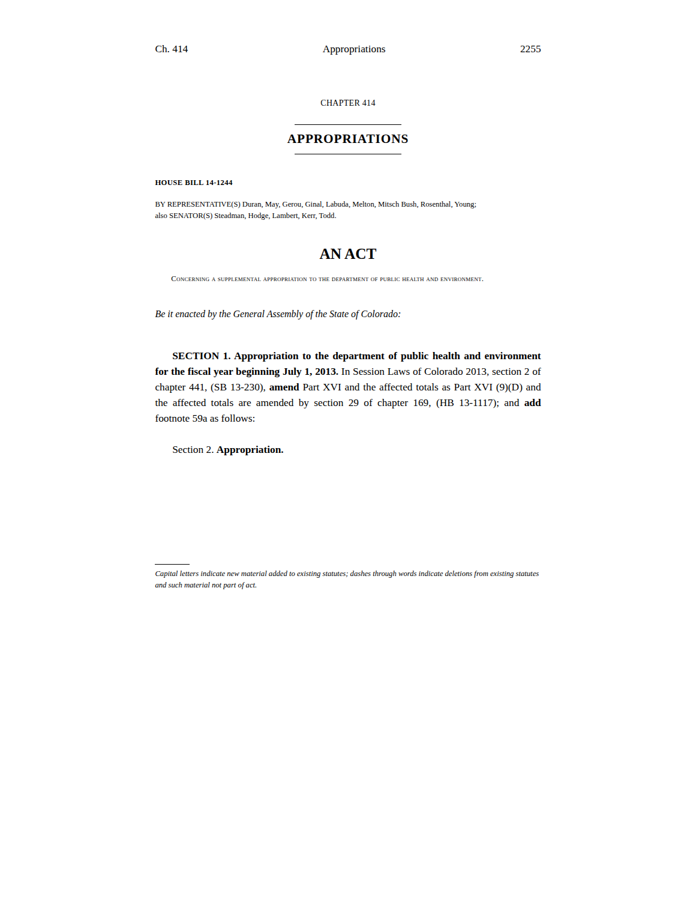Ch. 414 Appropriations 2255
CHAPTER 414
APPROPRIATIONS
HOUSE BILL 14-1244
BY REPRESENTATIVE(S) Duran, May, Gerou, Ginal, Labuda, Melton, Mitsch Bush, Rosenthal, Young;
also SENATOR(S) Steadman, Hodge, Lambert, Kerr, Todd.
AN ACT
Concerning a supplemental appropriation to the department of public health and environment.
Be it enacted by the General Assembly of the State of Colorado:
SECTION 1. Appropriation to the department of public health and environment for the fiscal year beginning July 1, 2013. In Session Laws of Colorado 2013, section 2 of chapter 441, (SB 13-230), amend Part XVI and the affected totals as Part XVI (9)(D) and the affected totals are amended by section 29 of chapter 169, (HB 13-1117); and add footnote 59a as follows:
Section 2. Appropriation.
Capital letters indicate new material added to existing statutes; dashes through words indicate deletions from existing statutes and such material not part of act.